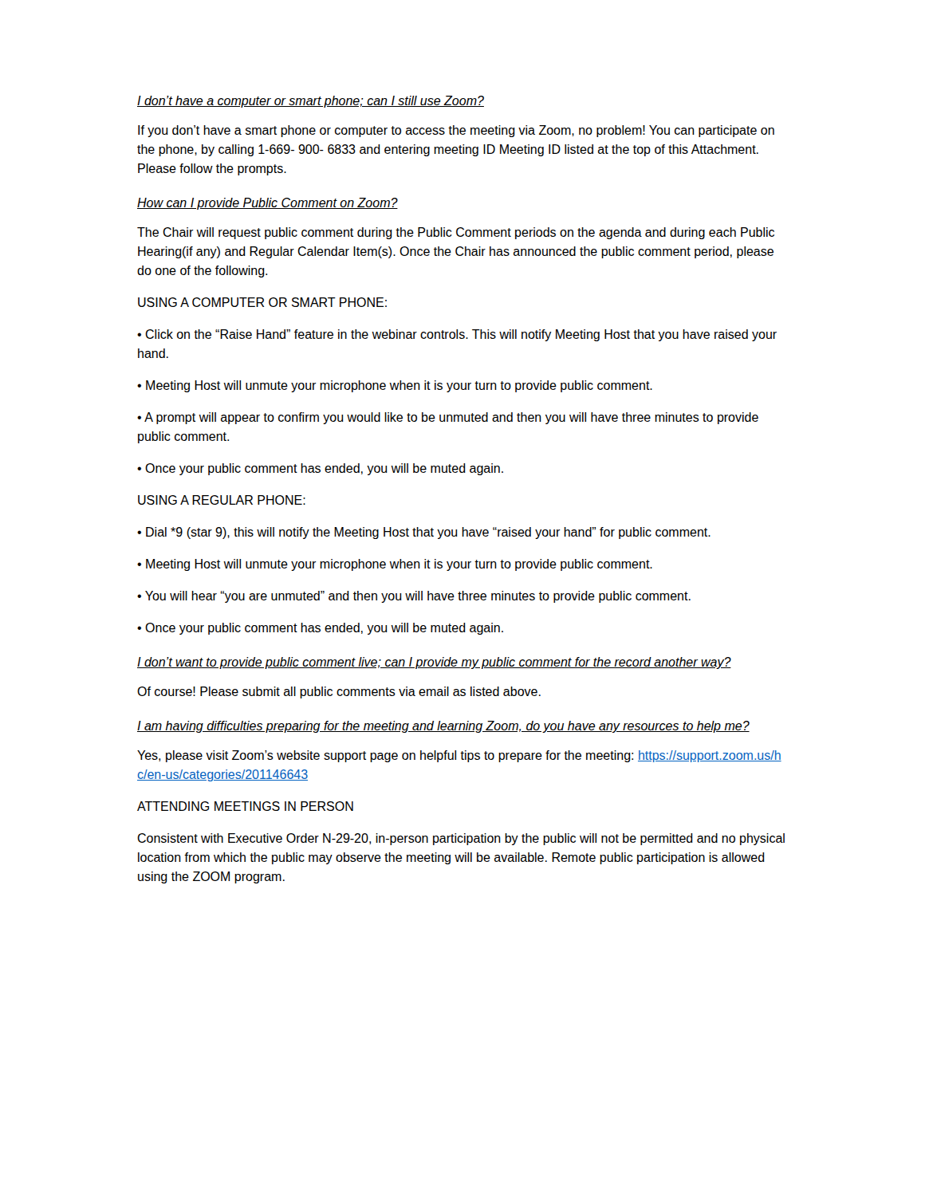I don’t have a computer or smart phone; can I still use Zoom?
If you don’t have a smart phone or computer to access the meeting via Zoom, no problem! You can participate on the phone, by calling 1-669- 900- 6833 and entering meeting ID Meeting ID listed at the top of this Attachment. Please follow the prompts.
How can I provide Public Comment on Zoom?
The Chair will request public comment during the Public Comment periods on the agenda and during each Public Hearing(if any) and Regular Calendar Item(s). Once the Chair has announced the public comment period, please do one of the following.
USING A COMPUTER OR SMART PHONE:
• Click on the “Raise Hand” feature in the webinar controls. This will notify Meeting Host that you have raised your hand.
• Meeting Host will unmute your microphone when it is your turn to provide public comment.
• A prompt will appear to confirm you would like to be unmuted and then you will have three minutes to provide public comment.
• Once your public comment has ended, you will be muted again.
USING A REGULAR PHONE:
• Dial *9 (star 9), this will notify the Meeting Host that you have “raised your hand” for public comment.
• Meeting Host will unmute your microphone when it is your turn to provide public comment.
• You will hear “you are unmuted” and then you will have three minutes to provide public comment.
• Once your public comment has ended, you will be muted again.
I don’t want to provide public comment live; can I provide my public comment for the record another way?
Of course! Please submit all public comments via email as listed above.
I am having difficulties preparing for the meeting and learning Zoom, do you have any resources to help me?
Yes, please visit Zoom’s website support page on helpful tips to prepare for the meeting: https://support.zoom.us/hc/en-us/categories/201146643
ATTENDING MEETINGS IN PERSON
Consistent with Executive Order N-29-20, in-person participation by the public will not be permitted and no physical location from which the public may observe the meeting will be available. Remote public participation is allowed using the ZOOM program.